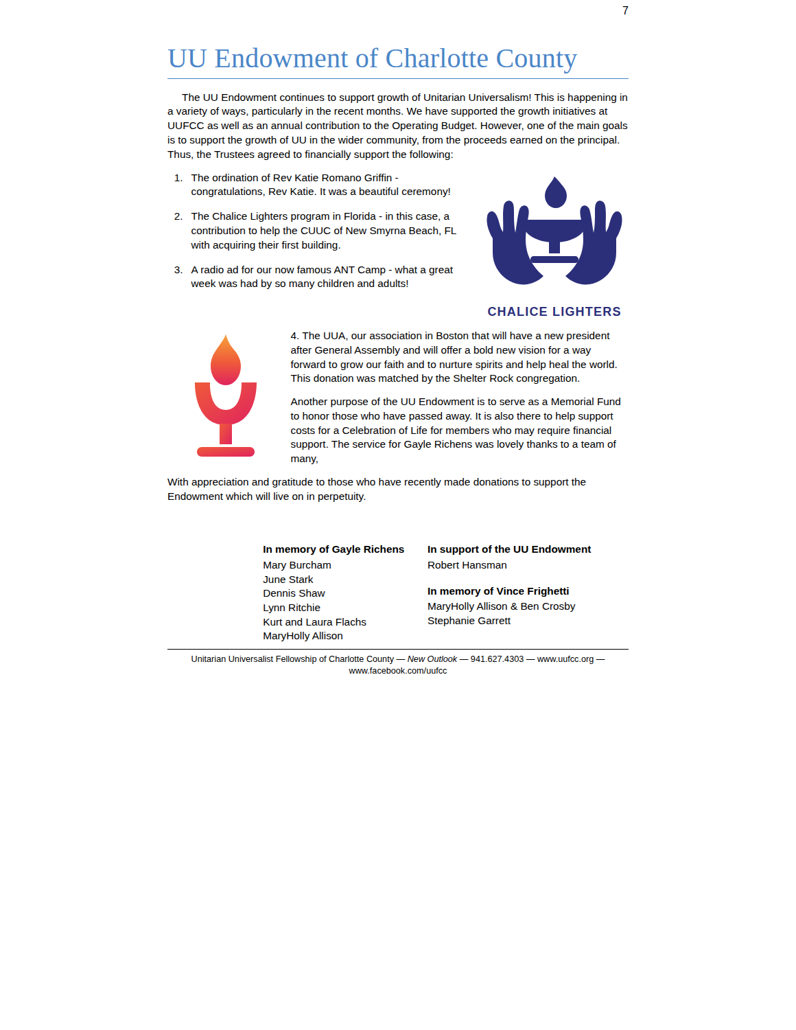7
UU Endowment of Charlotte County
The UU Endowment continues to support growth of Unitarian Universalism! This is happening in a variety of ways, particularly in the recent months. We have supported the growth initiatives at UUFCC as well as an annual contribution to the Operating Budget. However, one of the main goals is to support the growth of UU in the wider community, from the proceeds earned on the principal. Thus, the Trustees agreed to financially support the following:
CHALICE LIGHTERS
The ordination of Rev Katie Romano Griffin - congratulations, Rev Katie. It was a beautiful ceremony!
The Chalice Lighters program in Florida - in this case, a contribution to help the CUUC of New Smyrna Beach, FL with acquiring their first building.
A radio ad for our now famous ANT Camp - what a great week was had by so many children and adults!
4. The UUA, our association in Boston that will have a new president after General Assembly and will offer a bold new vision for a way forward to grow our faith and to nurture spirits and help heal the world. This donation was matched by the Shelter Rock congregation.
Another purpose of the UU Endowment is to serve as a Memorial Fund to honor those who have passed away. It is also there to help support costs for a Celebration of Life for members who may require financial support. The service for Gayle Richens was lovely thanks to a team of many,
With appreciation and gratitude to those who have recently made donations to support the Endowment which will live on in perpetuity.
In memory of Gayle Richens
Mary Burcham
June Stark
Dennis Shaw
Lynn Ritchie
Kurt and Laura Flachs
MaryHolly Allison
In support of the UU Endowment
Robert Hansman
In memory of Vince Frighetti
MaryHolly Allison & Ben Crosby
Stephanie Garrett
Unitarian Universalist Fellowship of Charlotte County — New Outlook — 941.627.4303 — www.uufcc.org — www.facebook.com/uufcc